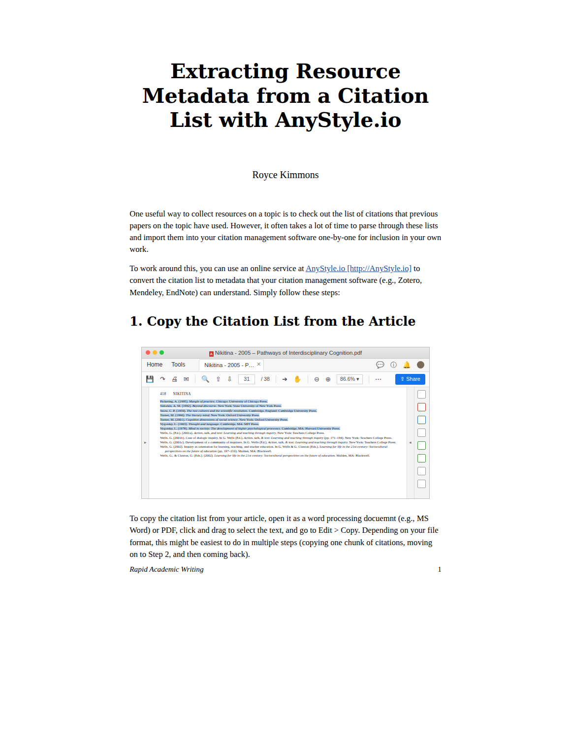Extracting Resource Metadata from a Citation
List with AnyStyle.io
Royce Kimmons
One useful way to collect resources on a topic is to check out the list of citations that previous papers on the topic have used. However, it often takes a lot of time to parse through these lists and import them into your citation management software one-by-one for inclusion in your own work.
To work around this, you can use an online service at AnyStyle.io [http://AnyStyle.io] to convert the citation list to metadata that your citation management software (e.g., Zotero, Mendeley, EndNote) can understand. Simply follow these steps:
1. Copy the Citation List from the Article
ANikitina - 2005 – Pathways of Interdisciplinary Cognition.pdf
Home Tools Nikitina - 2005 - P… ✕ 💬 ⓘ 🔔
💾 ↷ 🖨 ✉ 🔍 ⇧ ⇩ 31 / 38 ➔ ✋ ⊖ ⊕ 86.6% ▾ ⋯ ⇧ Share
▸
418 NIKITINA
Pickering, A. (1995). Mangle of practice. Chicago: University of Chicago Press.
Sidorkin, A. M. (1992). Beyond discourse. New York: State University of New York Press.
Snow, C. P. (1959). The two cultures and the scientific revolution. Cambridge, England: Cambridge University Press.
Turner, M. (1996). The literary mind. New York: Oxford University Press.
Turner, M. (2001). Cognitive dimensions of social science. New York: Oxford University Press.
Vygotsky, L. (1963). Thought and language. Cambridge, MA: MIT Press.
Vygotsky, L. (1978). Mind in society: The development of higher psychological processes. Cambridge, MA: Harvard University Press.
Wells, G. (Ed.). (2001a). Action, talk, and text: Learning and teaching through inquiry. New York: Teachers College Press.
Wells, G. (2001b). Case of dialogic inquiry. In G. Wells (Ed.), Action, talk, & text: Learning and teaching through inquiry (pp. 171–194). New York: Teachers College Press.
Wells, G. (2001c). Development of a community of inquirers. In G. Wells (Ed.), Action, talk, & text: Learning and teaching through inquiry. New York: Teachers College Press.
Wells, G. (2002). Inquiry as orientation for learning, teaching, and teacher education. In G. Wells & G. Claxton (Eds.), Learning for life in the 21st century: Sociocultural perspectives on the future of education (pp. 197–210). Malden, MA: Blackwell.
Wells, G., & Claxton, G. (Eds.). (2002). Learning for life in the 21st century: Sociocultural perspectives on the future of education. Malden, MA: Blackwell.
◂
To copy the citation list from your article, open it as a word processing docuemnt (e.g., MS Word) or PDF, click and drag to select the text, and go to Edit > Copy. Depending on your file format, this might be easiest to do in multiple steps (copying one chunk of citations, moving on to Step 2, and then coming back).
Rapid Academic Writing 1